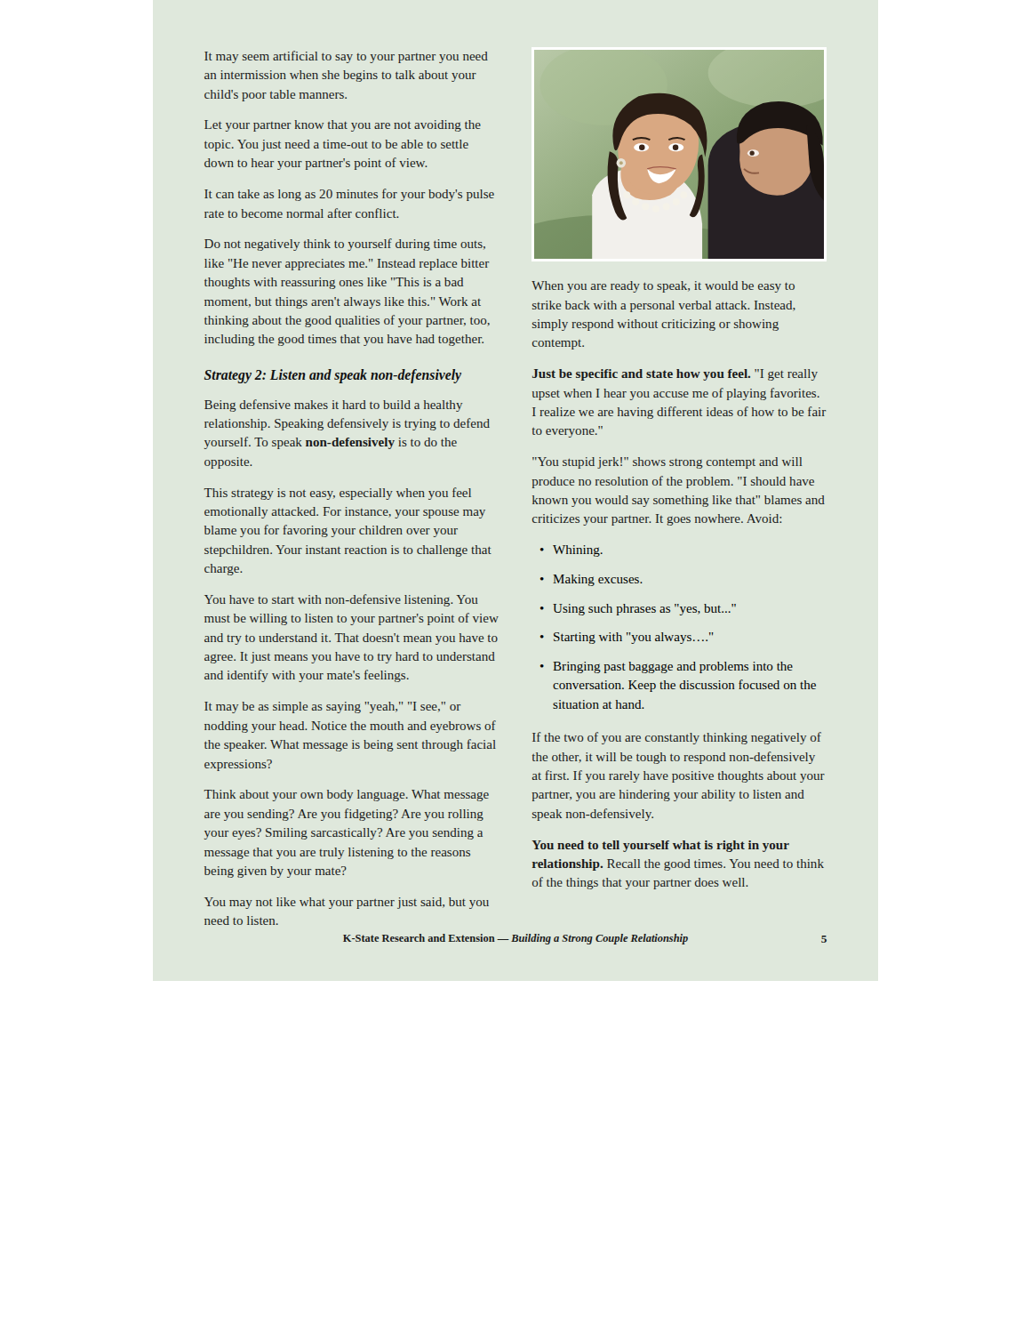It may seem artificial to say to your partner you need an intermission when she begins to talk about your child's poor table manners.
Let your partner know that you are not avoiding the topic. You just need a time-out to be able to settle down to hear your partner's point of view.
It can take as long as 20 minutes for your body's pulse rate to become normal after conflict.
Do not negatively think to yourself during time outs, like "He never appreciates me." Instead replace bitter thoughts with reassuring ones like "This is a bad moment, but things aren't always like this." Work at thinking about the good qualities of your partner, too, including the good times that you have had together.
Strategy 2: Listen and speak non-defensively
Being defensive makes it hard to build a healthy relationship. Speaking defensively is trying to defend yourself. To speak non-defensively is to do the opposite.
This strategy is not easy, especially when you feel emotionally attacked. For instance, your spouse may blame you for favoring your children over your stepchildren. Your instant reaction is to challenge that charge.
You have to start with non-defensive listening. You must be willing to listen to your partner's point of view and try to understand it. That doesn't mean you have to agree. It just means you have to try hard to understand and identify with your mate's feelings.
It may be as simple as saying "yeah," "I see," or nodding your head. Notice the mouth and eyebrows of the speaker. What message is being sent through facial expressions?
Think about your own body language. What message are you sending? Are you fidgeting? Are you rolling your eyes? Smiling sarcastically? Are you sending a message that you are truly listening to the reasons being given by your mate?
You may not like what your partner just said, but you need to listen.
When you are ready to speak, it would be easy to strike back with a personal verbal attack. Instead, simply respond without criticizing or showing contempt.
Just be specific and state how you feel. "I get really upset when I hear you accuse me of playing favorites. I realize we are having different ideas of how to be fair to everyone."
"You stupid jerk!" shows strong contempt and will produce no resolution of the problem. "I should have known you would say something like that" blames and criticizes your partner. It goes nowhere. Avoid:
Whining.
Making excuses.
Using such phrases as "yes, but..."
Starting with "you always…."
Bringing past baggage and problems into the conversation. Keep the discussion focused on the situation at hand.
If the two of you are constantly thinking negatively of the other, it will be tough to respond non-defensively at first. If you rarely have positive thoughts about your partner, you are hindering your ability to listen and speak non-defensively.
You need to tell yourself what is right in your relationship. Recall the good times. You need to think of the things that your partner does well.
K-State Research and Extension — Building a Strong Couple Relationship
5